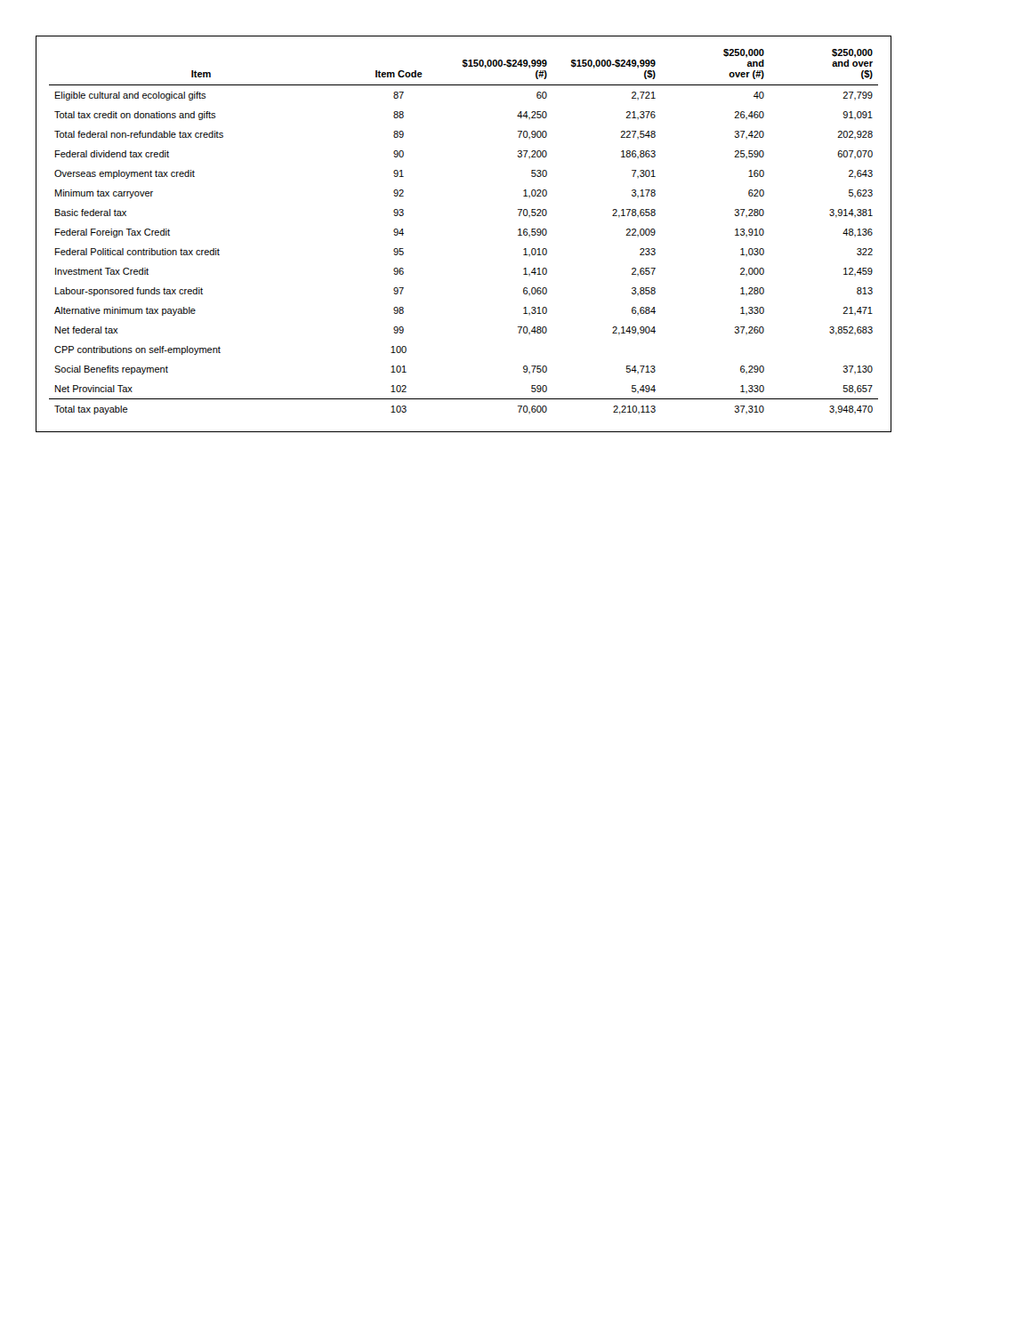| Item | Item Code | $150,000-$249,999 (#) | $150,000-$249,999 ($) | $250,000 and over (#) | $250,000 and over ($) |
| --- | --- | --- | --- | --- | --- |
| Eligible cultural and ecological gifts | 87 | 60 | 2,721 | 40 | 27,799 |
| Total tax credit on donations and gifts | 88 | 44,250 | 21,376 | 26,460 | 91,091 |
| Total federal non-refundable tax credits | 89 | 70,900 | 227,548 | 37,420 | 202,928 |
| Federal dividend tax credit | 90 | 37,200 | 186,863 | 25,590 | 607,070 |
| Overseas employment tax credit | 91 | 530 | 7,301 | 160 | 2,643 |
| Minimum tax carryover | 92 | 1,020 | 3,178 | 620 | 5,623 |
| Basic federal tax | 93 | 70,520 | 2,178,658 | 37,280 | 3,914,381 |
| Federal Foreign Tax Credit | 94 | 16,590 | 22,009 | 13,910 | 48,136 |
| Federal Political contribution tax credit | 95 | 1,010 | 233 | 1,030 | 322 |
| Investment Tax Credit | 96 | 1,410 | 2,657 | 2,000 | 12,459 |
| Labour-sponsored funds tax credit | 97 | 6,060 | 3,858 | 1,280 | 813 |
| Alternative minimum tax payable | 98 | 1,310 | 6,684 | 1,330 | 21,471 |
| Net federal tax | 99 | 70,480 | 2,149,904 | 37,260 | 3,852,683 |
| CPP contributions on self-employment | 100 | | | | |
| Social Benefits repayment | 101 | 9,750 | 54,713 | 6,290 | 37,130 |
| Net Provincial Tax | 102 | 590 | 5,494 | 1,330 | 58,657 |
| Total tax payable | 103 | 70,600 | 2,210,113 | 37,310 | 3,948,470 |